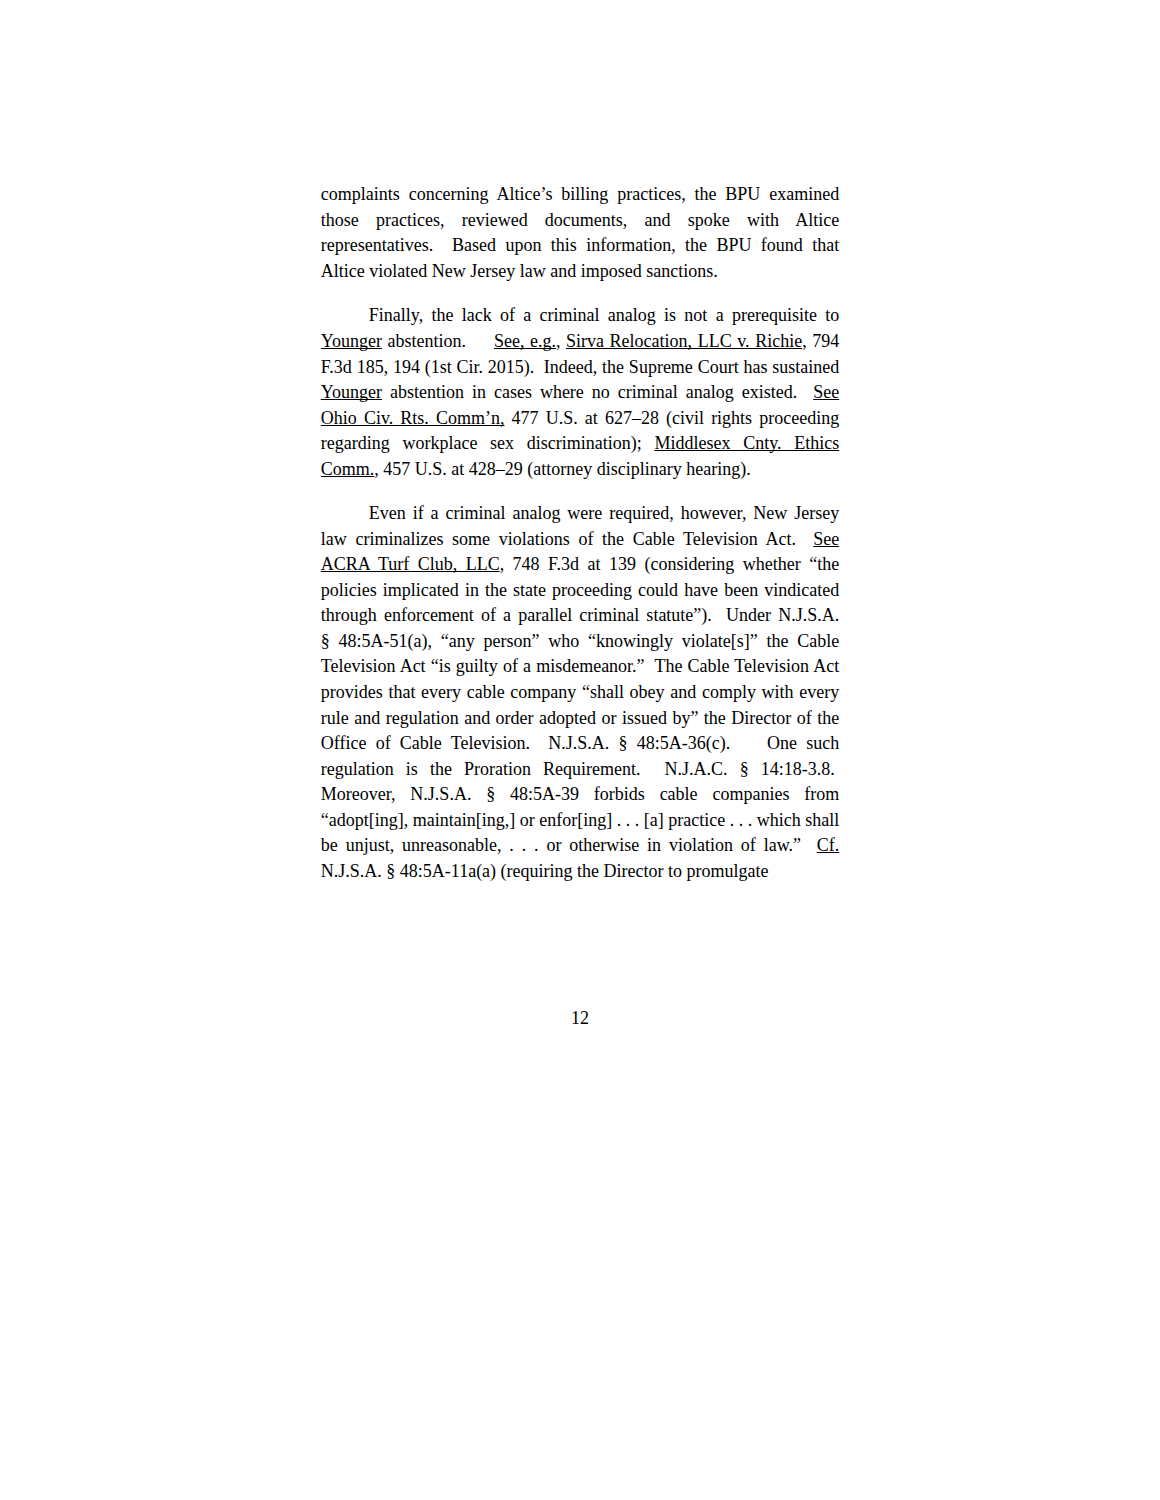complaints concerning Altice’s billing practices, the BPU examined those practices, reviewed documents, and spoke with Altice representatives. Based upon this information, the BPU found that Altice violated New Jersey law and imposed sanctions.
Finally, the lack of a criminal analog is not a prerequisite to Younger abstention. See, e.g., Sirva Relocation, LLC v. Richie, 794 F.3d 185, 194 (1st Cir. 2015). Indeed, the Supreme Court has sustained Younger abstention in cases where no criminal analog existed. See Ohio Civ. Rts. Comm’n, 477 U.S. at 627–28 (civil rights proceeding regarding workplace sex discrimination); Middlesex Cnty. Ethics Comm., 457 U.S. at 428–29 (attorney disciplinary hearing).
Even if a criminal analog were required, however, New Jersey law criminalizes some violations of the Cable Television Act. See ACRA Turf Club, LLC, 748 F.3d at 139 (considering whether “the policies implicated in the state proceeding could have been vindicated through enforcement of a parallel criminal statute”). Under N.J.S.A. § 48:5A-51(a), “any person” who “knowingly violate[s]” the Cable Television Act “is guilty of a misdemeanor.” The Cable Television Act provides that every cable company “shall obey and comply with every rule and regulation and order adopted or issued by” the Director of the Office of Cable Television. N.J.S.A. § 48:5A-36(c). One such regulation is the Proration Requirement. N.J.A.C. § 14:18-3.8. Moreover, N.J.S.A. § 48:5A-39 forbids cable companies from “adopt[ing], maintain[ing,] or enfor[ing] . . . [a] practice . . . which shall be unjust, unreasonable, . . . or otherwise in violation of law.” Cf. N.J.S.A. § 48:5A-11a(a) (requiring the Director to promulgate
12